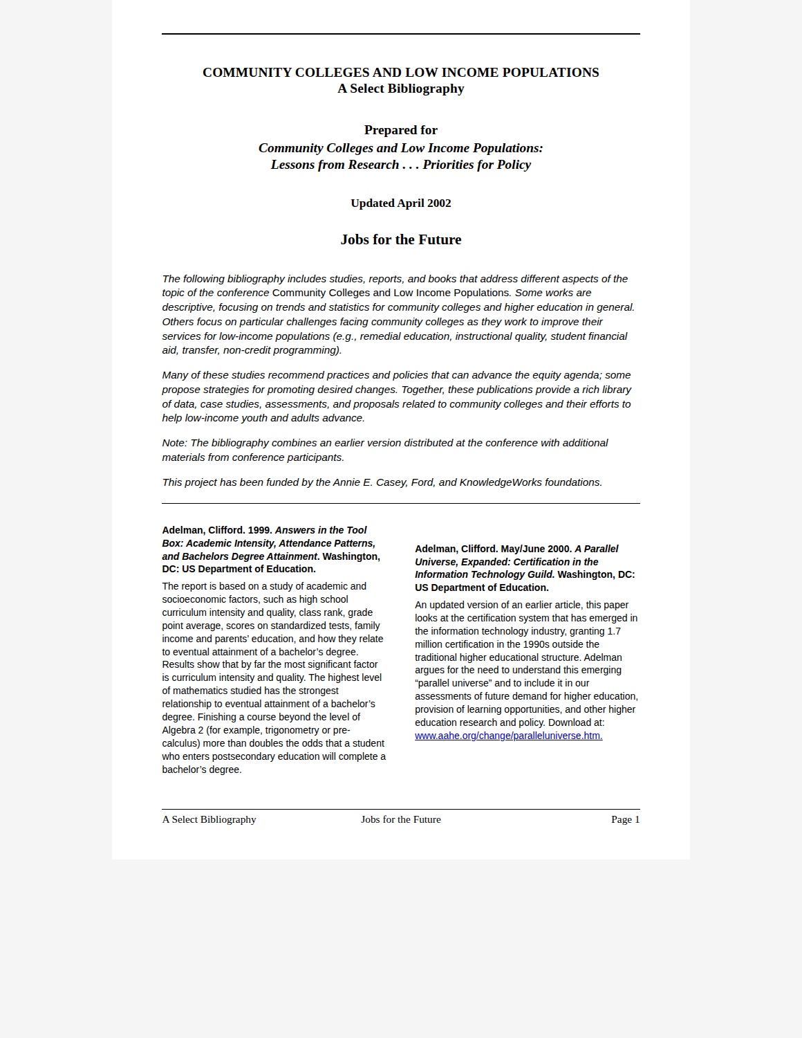COMMUNITY COLLEGES AND LOW INCOME POPULATIONS
A Select Bibliography
Prepared for
Community Colleges and Low Income Populations:
Lessons from Research . . . Priorities for Policy
Updated April 2002
Jobs for the Future
The following bibliography includes studies, reports, and books that address different aspects of the topic of the conference Community Colleges and Low Income Populations. Some works are descriptive, focusing on trends and statistics for community colleges and higher education in general. Others focus on particular challenges facing community colleges as they work to improve their services for low-income populations (e.g., remedial education, instructional quality, student financial aid, transfer, non-credit programming).
Many of these studies recommend practices and policies that can advance the equity agenda; some propose strategies for promoting desired changes. Together, these publications provide a rich library of data, case studies, assessments, and proposals related to community colleges and their efforts to help low-income youth and adults advance.
Note: The bibliography combines an earlier version distributed at the conference with additional materials from conference participants.
This project has been funded by the Annie E. Casey, Ford, and KnowledgeWorks foundations.
Adelman, Clifford. 1999. Answers in the Tool Box: Academic Intensity, Attendance Patterns, and Bachelors Degree Attainment. Washington, DC: US Department of Education.
The report is based on a study of academic and socioeconomic factors, such as high school curriculum intensity and quality, class rank, grade point average, scores on standardized tests, family income and parents’ education, and how they relate to eventual attainment of a bachelor’s degree. Results show that by far the most significant factor is curriculum intensity and quality. The highest level of mathematics studied has the strongest relationship to eventual attainment of a bachelor’s degree. Finishing a course beyond the level of Algebra 2 (for example, trigonometry or pre-calculus) more than doubles the odds that a student who enters postsecondary education will complete a bachelor’s degree.
Adelman, Clifford. May/June 2000. A Parallel Universe, Expanded: Certification in the Information Technology Guild. Washington, DC: US Department of Education.
An updated version of an earlier article, this paper looks at the certification system that has emerged in the information technology industry, granting 1.7 million certification in the 1990s outside the traditional higher educational structure. Adelman argues for the need to understand this emerging “parallel universe” and to include it in our assessments of future demand for higher education, provision of learning opportunities, and other higher education research and policy. Download at: www.aahe.org/change/paralleluniverse.htm.
A Select Bibliography
Jobs for the Future
Page 1